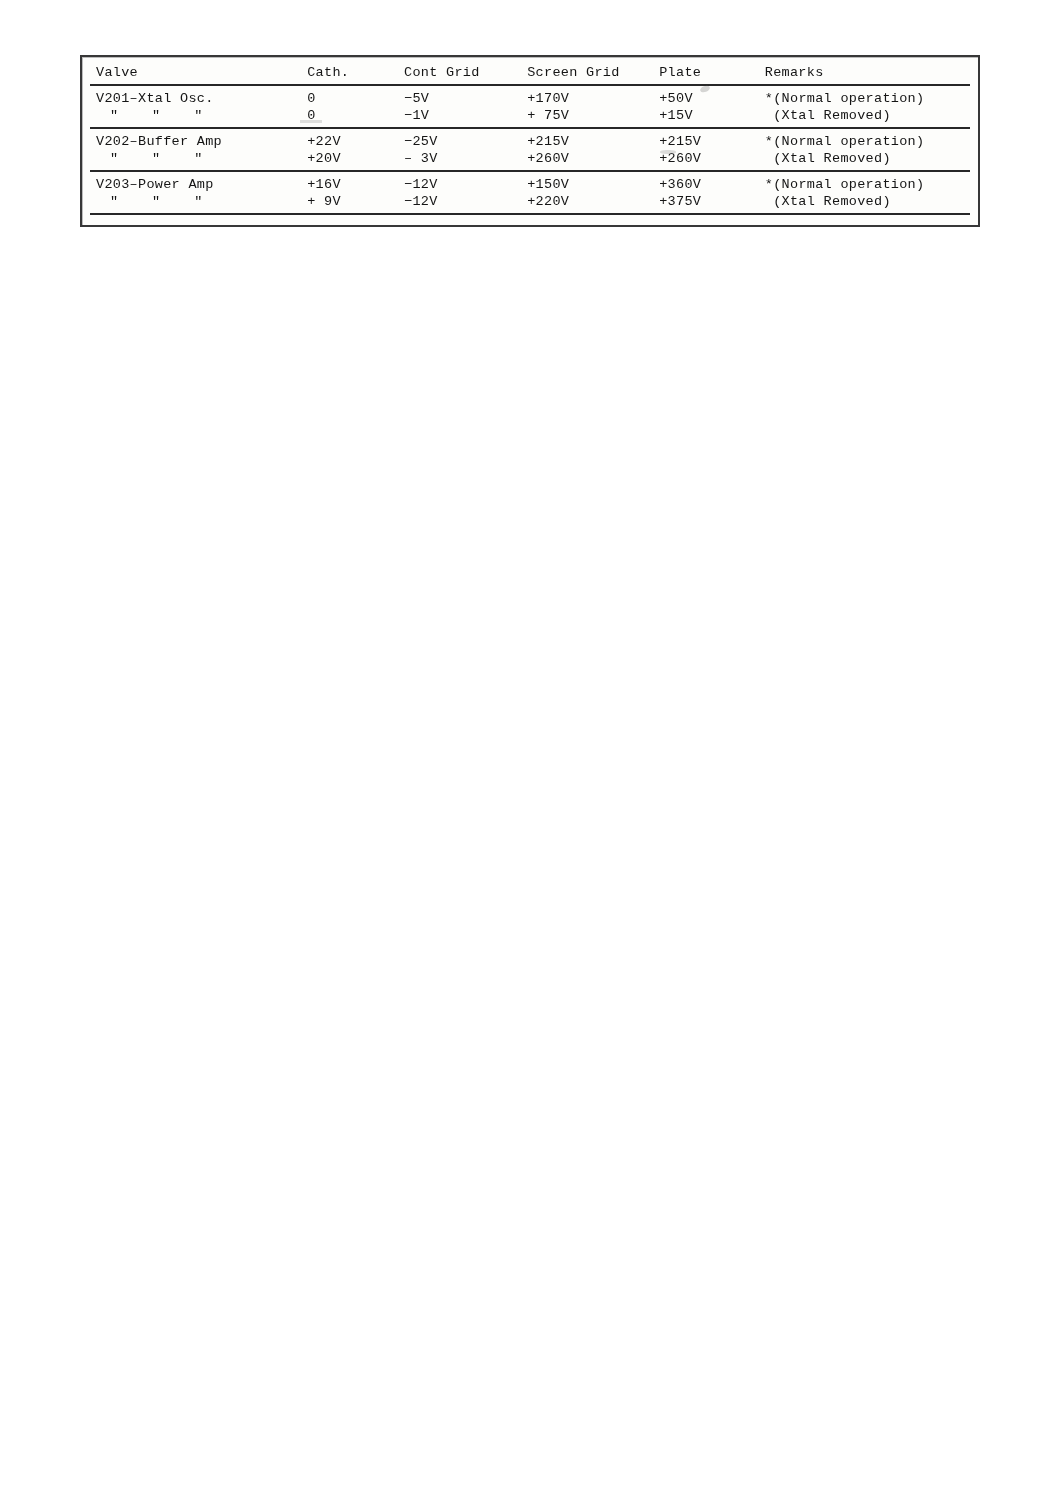| Valve | Cath. | Cont Grid | Screen Grid | Plate | Remarks |
| --- | --- | --- | --- | --- | --- |
| V201–Xtal Osc. | 0 | −5V | +170V | +50V | * (Normal operation) |
| " " " | 0 | −1V | + 75V | +15V | (Xtal Removed) |
| V202–Buffer Amp | +22V | −25V | +215V | +215V | * (Normal operation) |
| " " " | +20V | – 3V | +260V | +260V | (Xtal Removed) |
| V203–Power Amp | +16V | −12V | +150V | +360V | * (Normal operation) |
| " " " | + 9V | −12V | +220V | +375V | (Xtal Removed) |